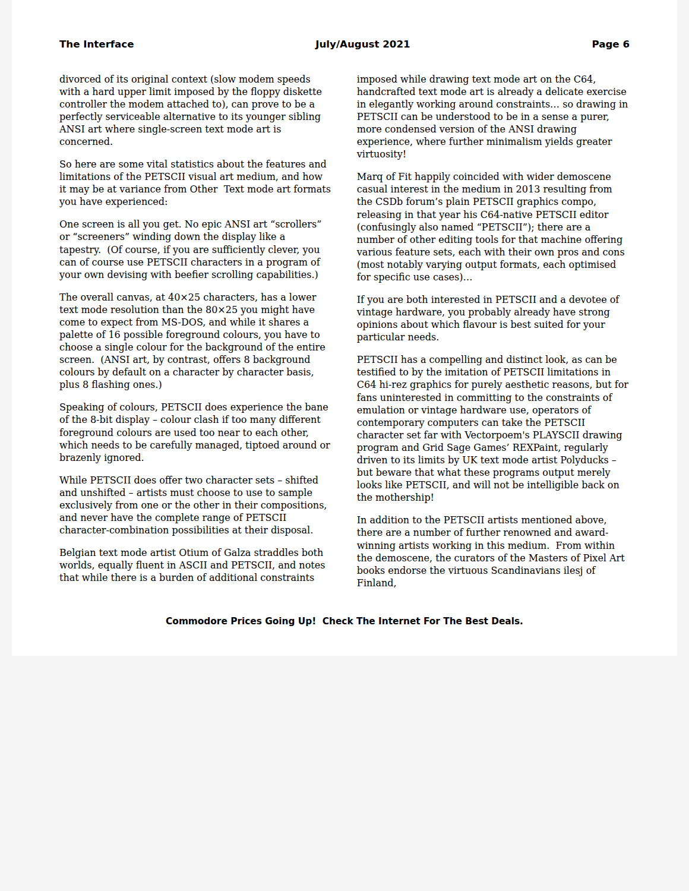The Interface July/August 2021 Page 6
divorced of its original context (slow modem speeds with a hard upper limit imposed by the floppy diskette controller the modem attached to), can prove to be a perfectly serviceable alternative to its younger sibling ANSI art where single-screen text mode art is concerned.
So here are some vital statistics about the features and limitations of the PETSCII visual art medium, and how it may be at variance from Other Text mode art formats you have experienced:
One screen is all you get. No epic ANSI art “scrollers” or “screeners” winding down the display like a tapestry. (Of course, if you are sufficiently clever, you can of course use PETSCII characters in a program of your own devising with beefier scrolling capabilities.)
The overall canvas, at 40×25 characters, has a lower text mode resolution than the 80×25 you might have come to expect from MS-DOS, and while it shares a palette of 16 possible foreground colours, you have to choose a single colour for the background of the entire screen. (ANSI art, by contrast, offers 8 background colours by default on a character by character basis, plus 8 flashing ones.)
Speaking of colours, PETSCII does experience the bane of the 8-bit display – colour clash if too many different foreground colours are used too near to each other, which needs to be carefully managed, tiptoed around or brazenly ignored.
While PETSCII does offer two character sets – shifted and unshifted – artists must choose to use to sample exclusively from one or the other in their compositions, and never have the complete range of PETSCII character-combination possibilities at their disposal.
Belgian text mode artist Otium of Galza straddles both worlds, equally fluent in ASCII and PETSCII, and notes that while there is a burden of additional constraints imposed while drawing text mode art on the C64, handcrafted text mode art is already a delicate exercise in elegantly working around constraints… so drawing in PETSCII can be understood to be in a sense a purer, more condensed version of the ANSI drawing experience, where further minimalism yields greater virtuosity!
Marq of Fit happily coincided with wider demoscene casual interest in the medium in 2013 resulting from the CSDb forum’s plain PETSCII graphics compo, releasing in that year his C64-native PETSCII editor (confusingly also named “PETSCII”); there are a number of other editing tools for that machine offering various feature sets, each with their own pros and cons (most notably varying output formats, each optimised for specific use cases)…
If you are both interested in PETSCII and a devotee of vintage hardware, you probably already have strong opinions about which flavour is best suited for your particular needs.
PETSCII has a compelling and distinct look, as can be testified to by the imitation of PETSCII limitations in C64 hi-rez graphics for purely aesthetic reasons, but for fans uninterested in committing to the constraints of emulation or vintage hardware use, operators of contemporary computers can take the PETSCII character set far with Vectorpoem's PLAYSCII drawing program and Grid Sage Games’ REXPaint, regularly driven to its limits by UK text mode artist Polyducks – but beware that what these programs output merely looks like PETSCII, and will not be intelligible back on the mothership!
In addition to the PETSCII artists mentioned above, there are a number of further renowned and award-winning artists working in this medium. From within the demoscene, the curators of the Masters of Pixel Art books endorse the virtuous Scandinavians ilesj of Finland,
Commodore Prices Going Up! Check The Internet For The Best Deals.